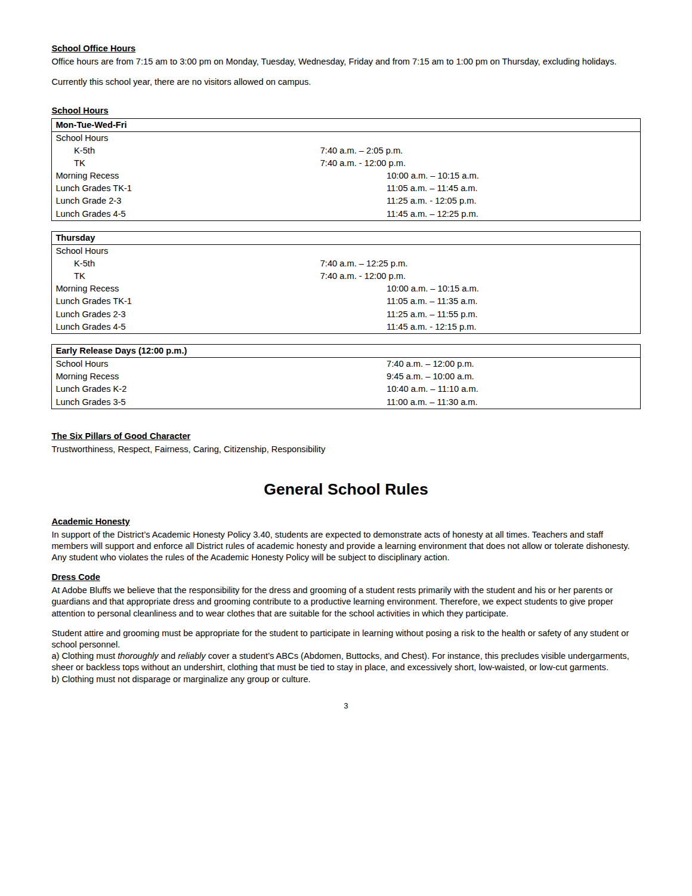School Office Hours
Office hours are from 7:15 am to 3:00 pm on Monday, Tuesday, Wednesday, Friday and from 7:15 am to 1:00 pm on Thursday, excluding holidays.
Currently this school year, there are no visitors allowed on campus.
School Hours
| Mon-Tue-Wed-Fri |
| School Hours | |
| K-5th | 7:40 a.m. – 2:05 p.m. |
| TK | 7:40 a.m. - 12:00 p.m. |
| Morning Recess | 10:00 a.m. – 10:15 a.m. |
| Lunch Grades TK-1 | 11:05 a.m. – 11:45 a.m. |
| Lunch Grade 2-3 | 11:25 a.m. - 12:05 p.m. |
| Lunch Grades 4-5 | 11:45 a.m. – 12:25 p.m. |
| Thursday |
| School Hours | |
| K-5th | 7:40 a.m. – 12:25 p.m. |
| TK | 7:40 a.m. - 12:00 p.m. |
| Morning Recess | 10:00 a.m. – 10:15 a.m. |
| Lunch Grades TK-1 | 11:05 a.m. – 11:35 a.m. |
| Lunch Grades 2-3 | 11:25 a.m. – 11:55 p.m. |
| Lunch Grades 4-5 | 11:45 a.m. - 12:15 p.m. |
| Early Release Days (12:00 p.m.) |
| School Hours | 7:40 a.m. – 12:00 p.m. |
| Morning Recess | 9:45 a.m. – 10:00 a.m. |
| Lunch Grades K-2 | 10:40 a.m. – 11:10 a.m. |
| Lunch Grades 3-5 | 11:00 a.m. – 11:30 a.m. |
The Six Pillars of Good Character
Trustworthiness, Respect, Fairness, Caring, Citizenship, Responsibility
General School Rules
Academic Honesty
In support of the District’s Academic Honesty Policy 3.40, students are expected to demonstrate acts of honesty at all times. Teachers and staff members will support and enforce all District rules of academic honesty and provide a learning environment that does not allow or tolerate dishonesty. Any student who violates the rules of the Academic Honesty Policy will be subject to disciplinary action.
Dress Code
At Adobe Bluffs we believe that the responsibility for the dress and grooming of a student rests primarily with the student and his or her parents or guardians and that appropriate dress and grooming contribute to a productive learning environment. Therefore, we expect students to give proper attention to personal cleanliness and to wear clothes that are suitable for the school activities in which they participate.
Student attire and grooming must be appropriate for the student to participate in learning without posing a risk to the health or safety of any student or school personnel.
a) Clothing must thoroughly and reliably cover a student’s ABCs (Abdomen, Buttocks, and Chest). For instance, this precludes visible undergarments, sheer or backless tops without an undershirt, clothing that must be tied to stay in place, and excessively short, low-waisted, or low-cut garments.
b) Clothing must not disparage or marginalize any group or culture.
3